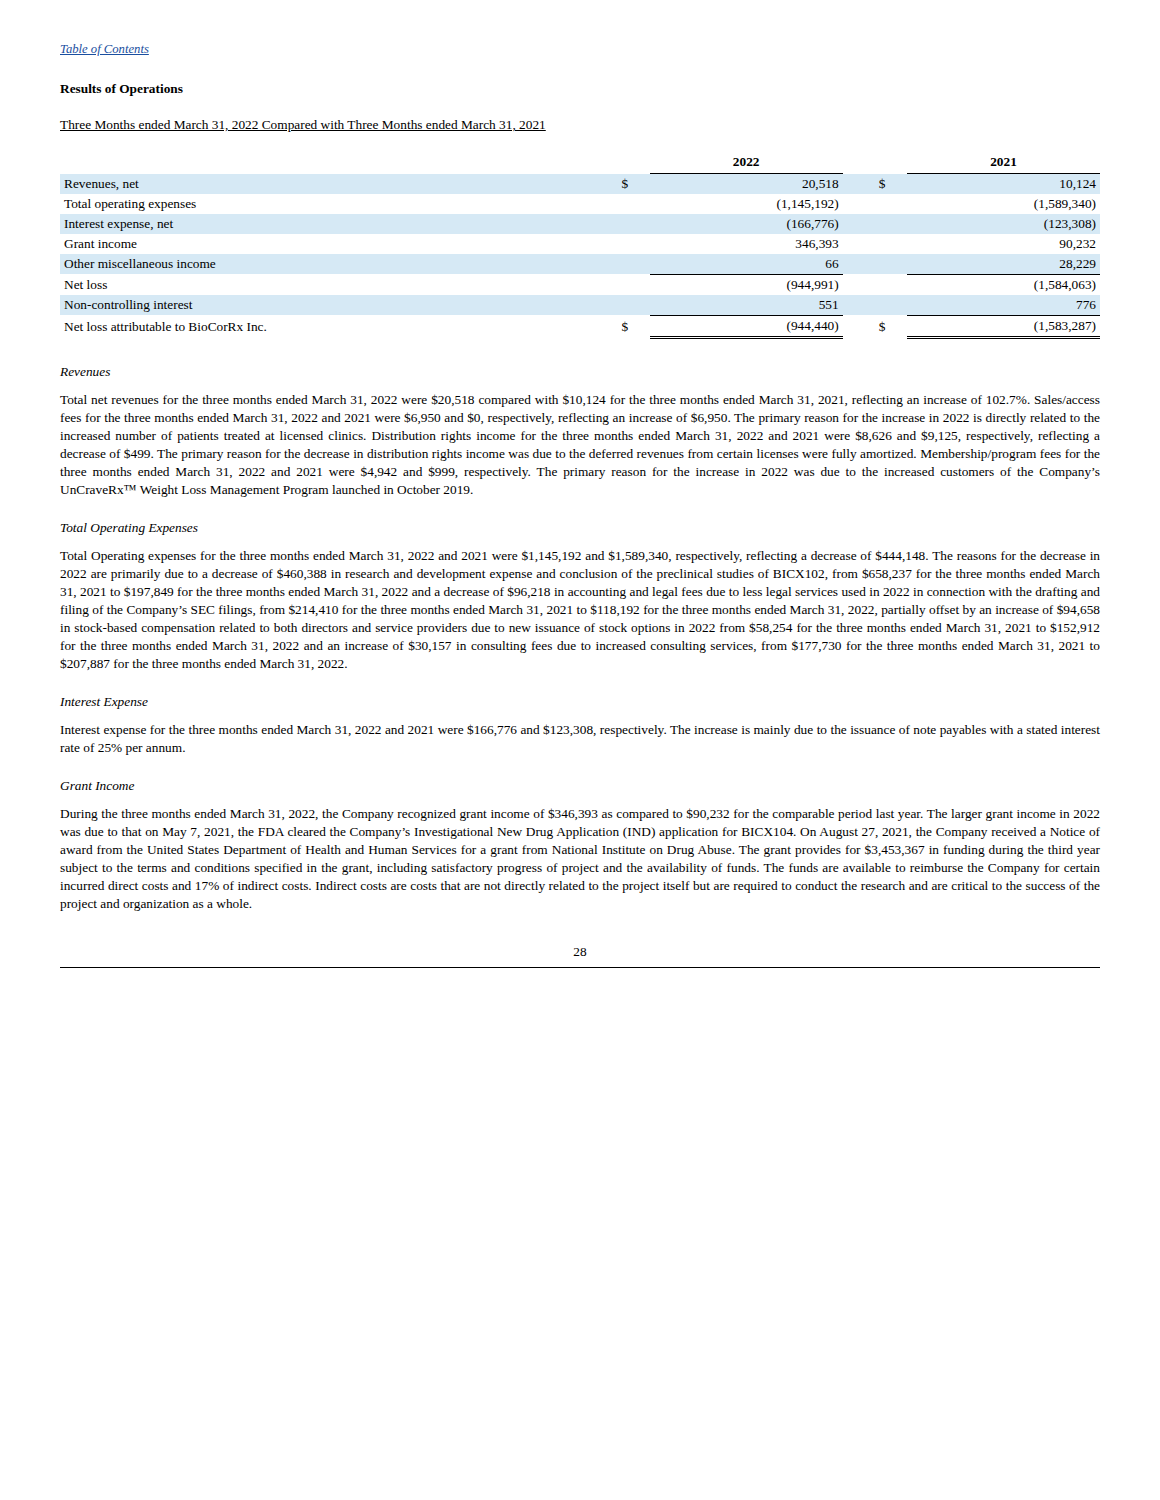Table of Contents
Results of Operations
Three Months ended March 31, 2022 Compared with Three Months ended March 31, 2021
| | | 2022 | | | 2021 |
| Revenues, net | $ | 20,518 | | $ | 10,124 |
| Total operating expenses | | (1,145,192) | | | (1,589,340) |
| Interest expense, net | | (166,776) | | | (123,308) |
| Grant income | | 346,393 | | | 90,232 |
| Other miscellaneous income | | 66 | | | 28,229 |
| Net loss | | (944,991) | | | (1,584,063) |
| Non-controlling interest | | 551 | | | 776 |
| Net loss attributable to BioCorRx Inc. | $ | (944,440) | | $ | (1,583,287) |
Revenues
Total net revenues for the three months ended March 31, 2022 were $20,518 compared with $10,124 for the three months ended March 31, 2021, reflecting an increase of 102.7%. Sales/access fees for the three months ended March 31, 2022 and 2021 were $6,950 and $0, respectively, reflecting an increase of $6,950. The primary reason for the increase in 2022 is directly related to the increased number of patients treated at licensed clinics. Distribution rights income for the three months ended March 31, 2022 and 2021 were $8,626 and $9,125, respectively, reflecting a decrease of $499. The primary reason for the decrease in distribution rights income was due to the deferred revenues from certain licenses were fully amortized. Membership/program fees for the three months ended March 31, 2022 and 2021 were $4,942 and $999, respectively. The primary reason for the increase in 2022 was due to the increased customers of the Company’s UnCraveRx™ Weight Loss Management Program launched in October 2019.
Total Operating Expenses
Total Operating expenses for the three months ended March 31, 2022 and 2021 were $1,145,192 and $1,589,340, respectively, reflecting a decrease of $444,148. The reasons for the decrease in 2022 are primarily due to a decrease of $460,388 in research and development expense and conclusion of the preclinical studies of BICX102, from $658,237 for the three months ended March 31, 2021 to $197,849 for the three months ended March 31, 2022 and a decrease of $96,218 in accounting and legal fees due to less legal services used in 2022 in connection with the drafting and filing of the Company’s SEC filings, from $214,410 for the three months ended March 31, 2021 to $118,192 for the three months ended March 31, 2022, partially offset by an increase of $94,658 in stock-based compensation related to both directors and service providers due to new issuance of stock options in 2022 from $58,254 for the three months ended March 31, 2021 to $152,912 for the three months ended March 31, 2022 and an increase of $30,157 in consulting fees due to increased consulting services, from $177,730 for the three months ended March 31, 2021 to $207,887 for the three months ended March 31, 2022.
Interest Expense
Interest expense for the three months ended March 31, 2022 and 2021 were $166,776 and $123,308, respectively. The increase is mainly due to the issuance of note payables with a stated interest rate of 25% per annum.
Grant Income
During the three months ended March 31, 2022, the Company recognized grant income of $346,393 as compared to $90,232 for the comparable period last year. The larger grant income in 2022 was due to that on May 7, 2021, the FDA cleared the Company’s Investigational New Drug Application (IND) application for BICX104. On August 27, 2021, the Company received a Notice of award from the United States Department of Health and Human Services for a grant from National Institute on Drug Abuse. The grant provides for $3,453,367 in funding during the third year subject to the terms and conditions specified in the grant, including satisfactory progress of project and the availability of funds. The funds are available to reimburse the Company for certain incurred direct costs and 17% of indirect costs. Indirect costs are costs that are not directly related to the project itself but are required to conduct the research and are critical to the success of the project and organization as a whole.
28